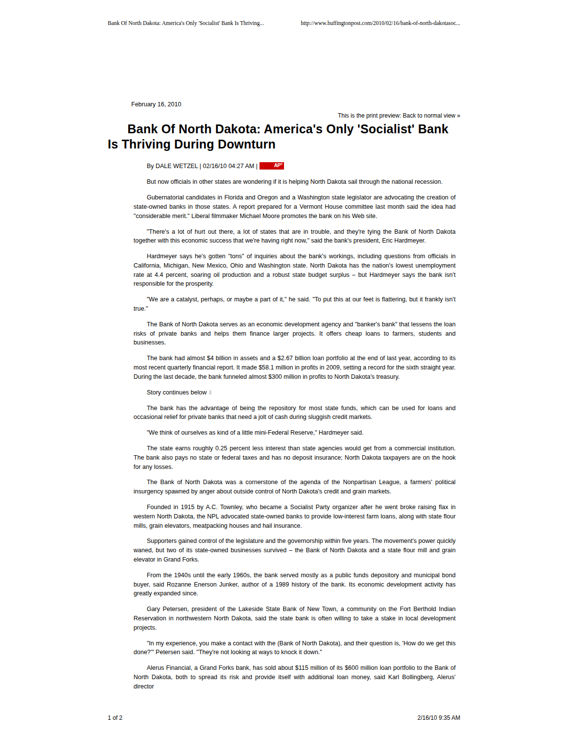Bank Of North Dakota: America's Only 'Socialist' Bank Is Thriving... http://www.huffingtonpost.com/2010/02/16/bank-of-north-dakotasoc...
February 16, 2010
This is the print preview: Back to normal view »
Bank Of North Dakota: America's Only 'Socialist' Bank Is Thriving During Downturn
By DALE WETZEL | 02/16/10 04:27 AM | AP®
But now officials in other states are wondering if it is helping North Dakota sail through the national recession.
Gubernatorial candidates in Florida and Oregon and a Washington state legislator are advocating the creation of state-owned banks in those states. A report prepared for a Vermont House committee last month said the idea had "considerable merit." Liberal filmmaker Michael Moore promotes the bank on his Web site.
"There's a lot of hurt out there, a lot of states that are in trouble, and they're tying the Bank of North Dakota together with this economic success that we're having right now," said the bank's president, Eric Hardmeyer.
Hardmeyer says he's gotten "tons" of inquiries about the bank's workings, including questions from officials in California, Michigan, New Mexico, Ohio and Washington state. North Dakota has the nation's lowest unemployment rate at 4.4 percent, soaring oil production and a robust state budget surplus – but Hardmeyer says the bank isn't responsible for the prosperity.
"We are a catalyst, perhaps, or maybe a part of it," he said. "To put this at our feet is flattering, but it frankly isn't true."
The Bank of North Dakota serves as an economic development agency and "banker's bank" that lessens the loan risks of private banks and helps them finance larger projects. It offers cheap loans to farmers, students and businesses.
The bank had almost $4 billion in assets and a $2.67 billion loan portfolio at the end of last year, according to its most recent quarterly financial report. It made $58.1 million in profits in 2009, setting a record for the sixth straight year. During the last decade, the bank funneled almost $300 million in profits to North Dakota's treasury.
Story continues below ⇩
The bank has the advantage of being the repository for most state funds, which can be used for loans and occasional relief for private banks that need a jolt of cash during sluggish credit markets.
"We think of ourselves as kind of a little mini-Federal Reserve," Hardmeyer said.
The state earns roughly 0.25 percent less interest than state agencies would get from a commercial institution. The bank also pays no state or federal taxes and has no deposit insurance; North Dakota taxpayers are on the hook for any losses.
The Bank of North Dakota was a cornerstone of the agenda of the Nonpartisan League, a farmers' political insurgency spawned by anger about outside control of North Dakota's credit and grain markets.
Founded in 1915 by A.C. Townley, who became a Socialist Party organizer after he went broke raising flax in western North Dakota, the NPL advocated state-owned banks to provide low-interest farm loans, along with state flour mills, grain elevators, meatpacking houses and hail insurance.
Supporters gained control of the legislature and the governorship within five years. The movement's power quickly waned, but two of its state-owned businesses survived – the Bank of North Dakota and a state flour mill and grain elevator in Grand Forks.
From the 1940s until the early 1960s, the bank served mostly as a public funds depository and municipal bond buyer, said Rozanne Enerson Junker, author of a 1989 history of the bank. Its economic development activity has greatly expanded since.
Gary Petersen, president of the Lakeside State Bank of New Town, a community on the Fort Berthold Indian Reservation in northwestern North Dakota, said the state bank is often willing to take a stake in local development projects.
"In my experience, you make a contact with the (Bank of North Dakota), and their question is, 'How do we get this done?'" Petersen said. "They're not looking at ways to knock it down."
Alerus Financial, a Grand Forks bank, has sold about $115 million of its $600 million loan portfolio to the Bank of North Dakota, both to spread its risk and provide itself with additional loan money, said Karl Bollingberg, Alerus' director
1 of 2 2/16/10 9:35 AM